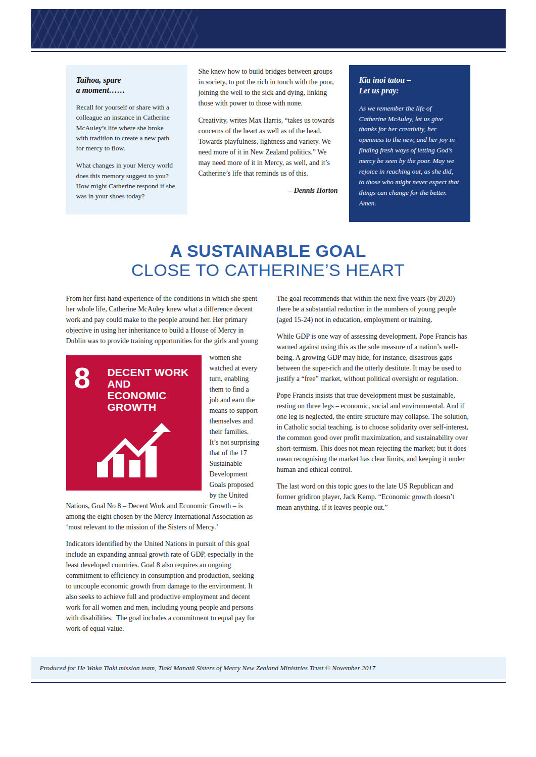Taihoa, spare
a moment……
Recall for yourself or share with a colleague an instance in Catherine McAuley’s life where she broke with tradition to create a new path for mercy to flow.
What changes in your Mercy world does this memory suggest to you? How might Catherine respond if she was in your shoes today?
She knew how to build bridges between groups in society, to put the rich in touch with the poor, joining the well to the sick and dying, linking those with power to those with none.
Creativity, writes Max Harris, “takes us towards concerns of the heart as well as of the head. Towards playfulness, lightness and variety. We need more of it in New Zealand politics.” We may need more of it in Mercy, as well, and it’s Catherine’s life that reminds us of this.
– Dennis Horton
Kia inoi tatou –
Let us pray:
As we remember the life of Catherine McAuley, let us give thanks for her creativity, her openness to the new, and her joy in finding fresh ways of letting God’s mercy be seen by the poor. May we rejoice in reaching out, as she did, to those who might never expect that things can change for the better. Amen.
A SUSTAINABLE GOAL CLOSE TO CATHERINE’S HEART
From her first-hand experience of the conditions in which she spent her whole life, Catherine McAuley knew what a difference decent work and pay could make to the people around her. Her primary objective in using her inheritance to build a House of Mercy in Dublin was to provide training opportunities for the girls and young
8 DECENT WORK AND
ECONOMIC GROWTH
women she watched at every turn, enabling them to find a job and earn the means to support themselves and their families. It’s not surprising that of the 17 Sustainable Development Goals proposed by the United Nations, Goal No 8 – Decent Work and Economic Growth – is among the eight chosen by the Mercy International Association as ‘most relevant to the mission of the Sisters of Mercy.’
Indicators identified by the United Nations in pursuit of this goal include an expanding annual growth rate of GDP, especially in the least developed countries. Goal 8 also requires an ongoing commitment to efficiency in consumption and production, seeking to uncouple economic growth from damage to the environment. It also seeks to achieve full and productive employment and decent work for all women and men, including young people and persons with disabilities. The goal includes a commitment to equal pay for work of equal value.
The goal recommends that within the next five years (by 2020) there be a substantial reduction in the numbers of young people (aged 15-24) not in education, employment or training.
While GDP is one way of assessing development, Pope Francis has warned against using this as the sole measure of a nation’s well-being. A growing GDP may hide, for instance, disastrous gaps between the super-rich and the utterly destitute. It may be used to justify a “free” market, without political oversight or regulation.
Pope Francis insists that true development must be sustainable, resting on three legs – economic, social and environmental. And if one leg is neglected, the entire structure may collapse. The solution, in Catholic social teaching, is to choose solidarity over self-interest, the common good over profit maximization, and sustainability over short-termism. This does not mean rejecting the market; but it does mean recognising the market has clear limits, and keeping it under human and ethical control.
The last word on this topic goes to the late US Republican and former gridiron player, Jack Kemp. “Economic growth doesn’t mean anything, if it leaves people out.”
Produced for He Waka Tiaki mission team, Tiaki Manatū Sisters of Mercy New Zealand Ministries Trust © November 2017